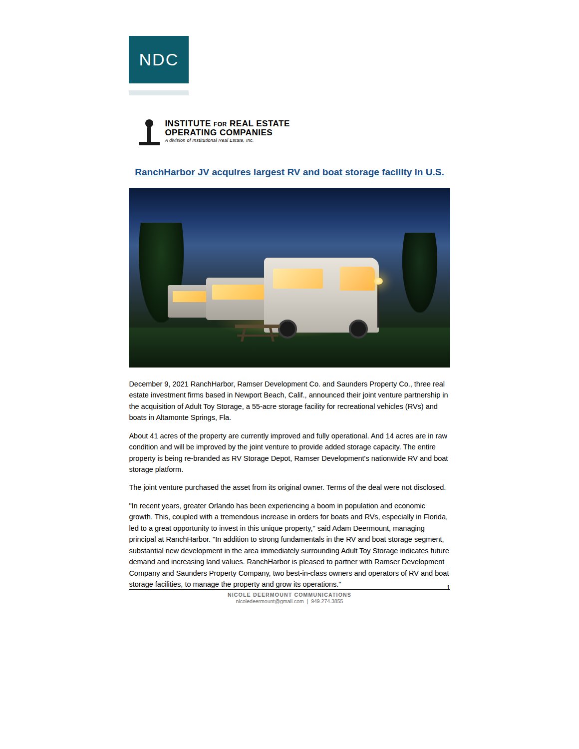NDC
INSTITUTE FOR REAL ESTATE
OPERATING COMPANIES
A division of Institutional Real Estate, Inc.
RanchHarbor JV acquires largest RV and boat storage facility in U.S.
December 9, 2021 RanchHarbor, Ramser Development Co. and Saunders Property Co., three real estate investment firms based in Newport Beach, Calif., announced their joint venture partnership in the acquisition of Adult Toy Storage, a 55-acre storage facility for recreational vehicles (RVs) and boats in Altamonte Springs, Fla.
About 41 acres of the property are currently improved and fully operational. And 14 acres are in raw condition and will be improved by the joint venture to provide added storage capacity. The entire property is being re-branded as RV Storage Depot, Ramser Development's nationwide RV and boat storage platform.
The joint venture purchased the asset from its original owner. Terms of the deal were not disclosed.
"In recent years, greater Orlando has been experiencing a boom in population and economic growth. This, coupled with a tremendous increase in orders for boats and RVs, especially in Florida, led to a great opportunity to invest in this unique property," said Adam Deermount, managing principal at RanchHarbor. "In addition to strong fundamentals in the RV and boat storage segment, substantial new development in the area immediately surrounding Adult Toy Storage indicates future demand and increasing land values. RanchHarbor is pleased to partner with Ramser Development Company and Saunders Property Company, two best-in-class owners and operators of RV and boat storage facilities, to manage the property and grow its operations."
1
NICOLE DEERMOUNT COMMUNICATIONS
nicoledeermount@gmail.com | 949.274.3855